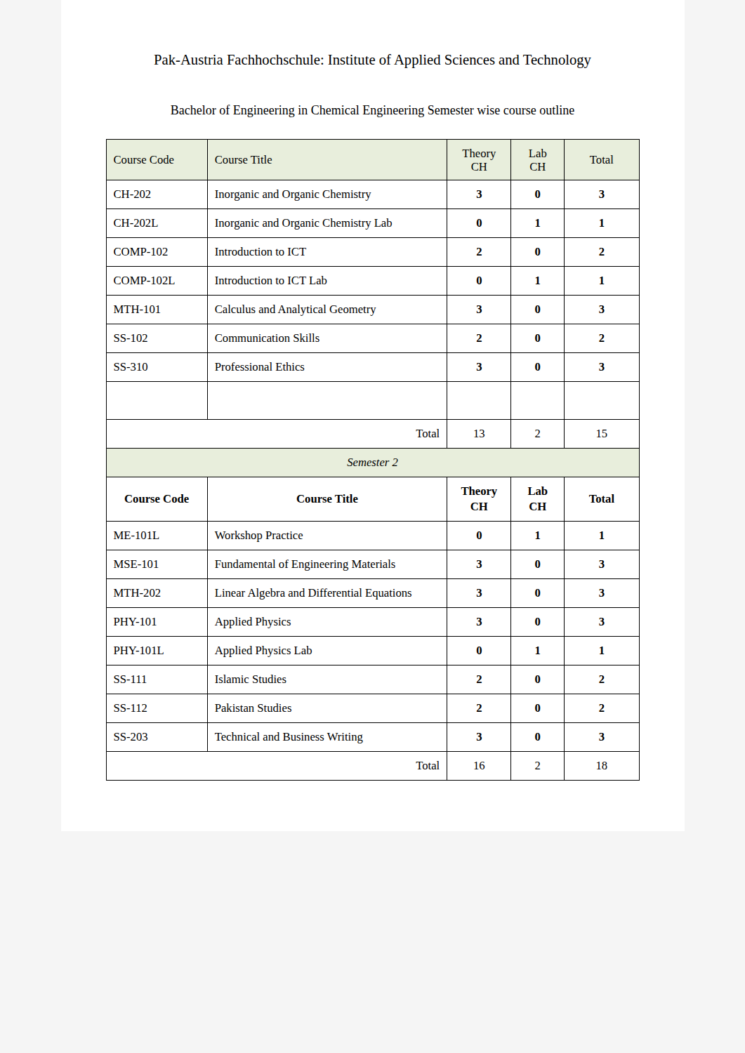Pak-Austria Fachhochschule: Institute of Applied Sciences and Technology
Bachelor of Engineering in Chemical Engineering Semester wise course outline
| Course Code | Course Title | Theory CH | Lab CH | Total |
| --- | --- | --- | --- | --- |
| CH-202 | Inorganic and Organic Chemistry | 3 | 0 | 3 |
| CH-202L | Inorganic and Organic Chemistry Lab | 0 | 1 | 1 |
| COMP-102 | Introduction to ICT | 2 | 0 | 2 |
| COMP-102L | Introduction to ICT Lab | 0 | 1 | 1 |
| MTH-101 | Calculus and Analytical Geometry | 3 | 0 | 3 |
| SS-102 | Communication Skills | 2 | 0 | 2 |
| SS-310 | Professional Ethics | 3 | 0 | 3 |
| Total | 13 | 2 | 15 |
| Semester 2 |
| Course Code | Course Title | Theory CH | Lab CH | Total |
| ME-101L | Workshop Practice | 0 | 1 | 1 |
| MSE-101 | Fundamental of Engineering Materials | 3 | 0 | 3 |
| MTH-202 | Linear Algebra and Differential Equations | 3 | 0 | 3 |
| PHY-101 | Applied Physics | 3 | 0 | 3 |
| PHY-101L | Applied Physics Lab | 0 | 1 | 1 |
| SS-111 | Islamic Studies | 2 | 0 | 2 |
| SS-112 | Pakistan Studies | 2 | 0 | 2 |
| SS-203 | Technical and Business Writing | 3 | 0 | 3 |
| Total | 16 | 2 | 18 |